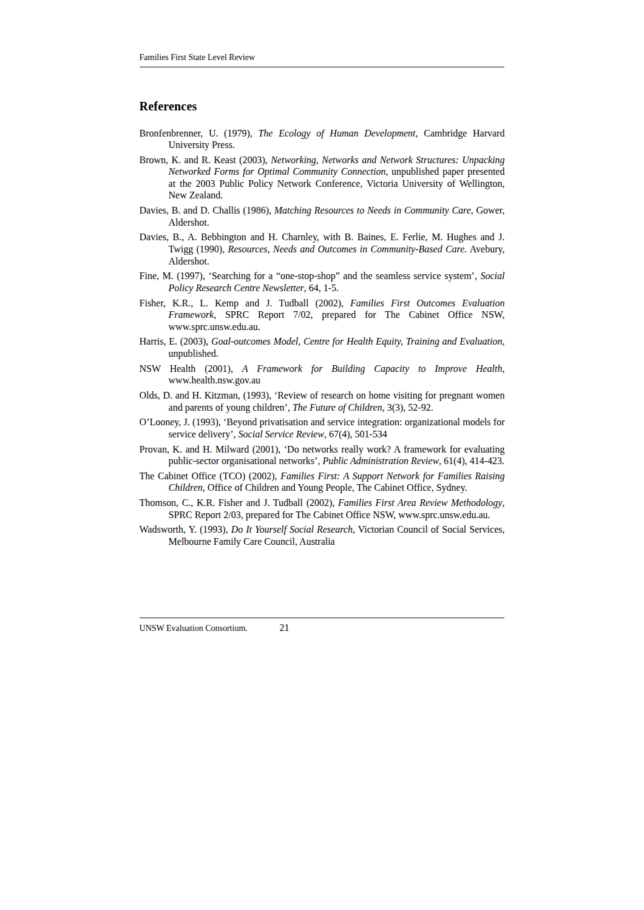Families First State Level Review
References
Bronfenbrenner, U. (1979), The Ecology of Human Development, Cambridge Harvard University Press.
Brown, K. and R. Keast (2003), Networking, Networks and Network Structures: Unpacking Networked Forms for Optimal Community Connection, unpublished paper presented at the 2003 Public Policy Network Conference, Victoria University of Wellington, New Zealand.
Davies, B. and D. Challis (1986), Matching Resources to Needs in Community Care, Gower, Aldershot.
Davies, B., A. Bebbington and H. Charnley, with B. Baines, E. Ferlie, M. Hughes and J. Twigg (1990), Resources, Needs and Outcomes in Community-Based Care. Avebury, Aldershot.
Fine, M. (1997), ‘Searching for a “one-stop-shop” and the seamless service system’, Social Policy Research Centre Newsletter, 64, 1-5.
Fisher, K.R., L. Kemp and J. Tudball (2002), Families First Outcomes Evaluation Framework, SPRC Report 7/02, prepared for The Cabinet Office NSW, www.sprc.unsw.edu.au.
Harris, E. (2003), Goal-outcomes Model, Centre for Health Equity, Training and Evaluation, unpublished.
NSW Health (2001), A Framework for Building Capacity to Improve Health, www.health.nsw.gov.au
Olds, D. and H. Kitzman, (1993), ‘Review of research on home visiting for pregnant women and parents of young children’, The Future of Children, 3(3), 52-92.
O’Looney, J. (1993), ‘Beyond privatisation and service integration: organizational models for service delivery’, Social Service Review, 67(4), 501-534
Provan, K. and H. Milward (2001), ‘Do networks really work? A framework for evaluating public-sector organisational networks’, Public Administration Review, 61(4), 414-423.
The Cabinet Office (TCO) (2002), Families First: A Support Network for Families Raising Children, Office of Children and Young People, The Cabinet Office, Sydney.
Thomson, C., K.R. Fisher and J. Tudball (2002), Families First Area Review Methodology, SPRC Report 2/03, prepared for The Cabinet Office NSW, www.sprc.unsw.edu.au.
Wadsworth, Y. (1993), Do It Yourself Social Research, Victorian Council of Social Services, Melbourne Family Care Council, Australia
UNSW Evaluation Consortium. 21